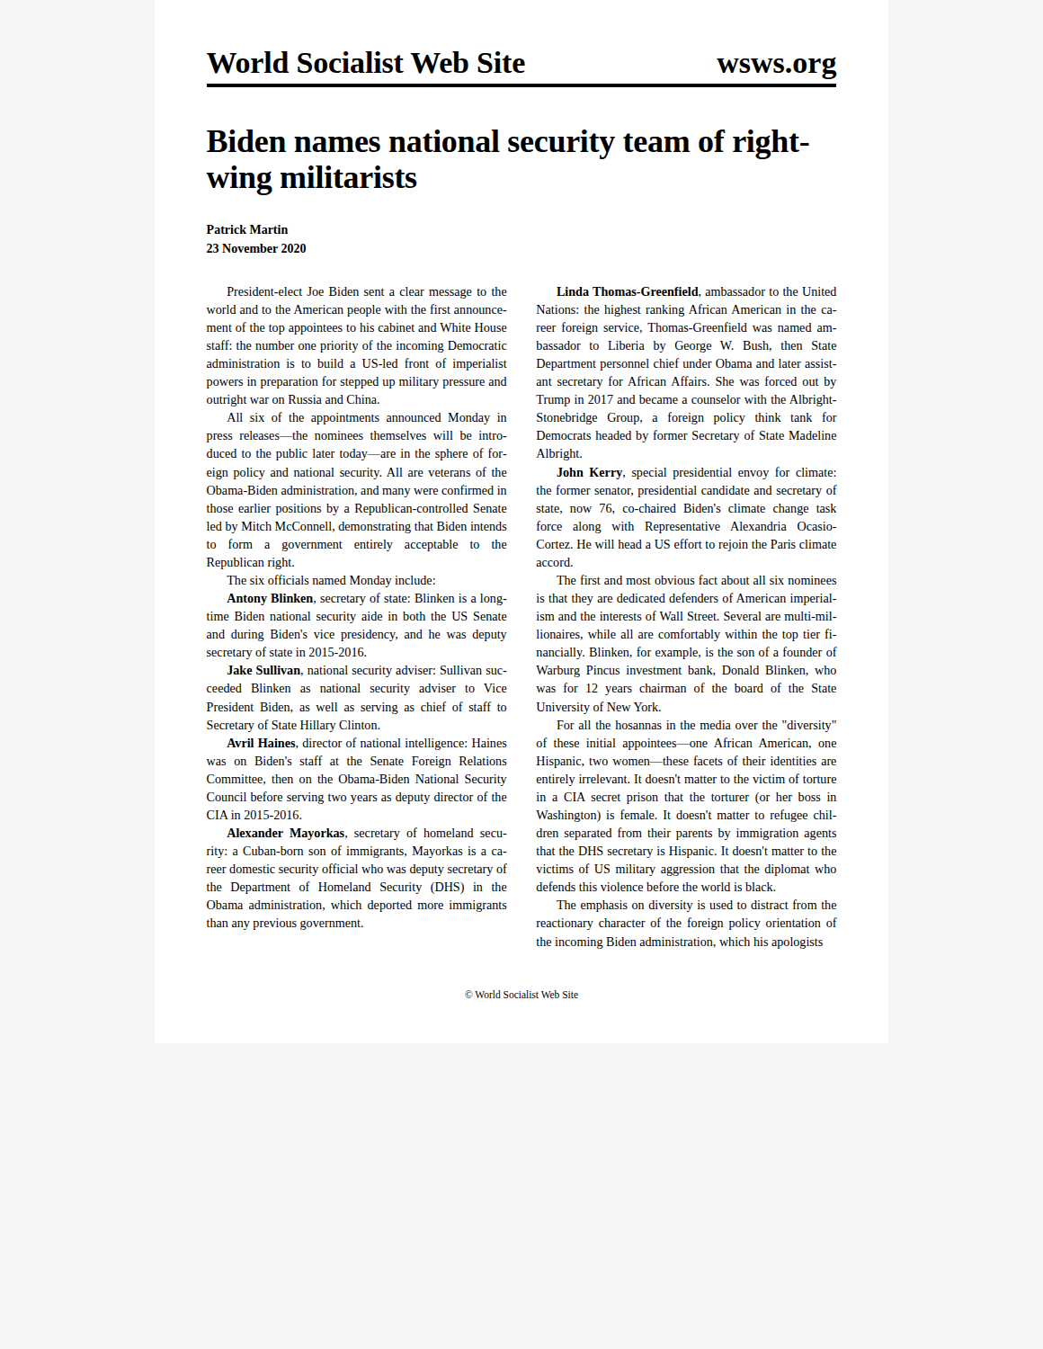World Socialist Web Site
wsws.org
Biden names national security team of right-wing militarists
Patrick Martin 23 November 2020
President-elect Joe Biden sent a clear message to the world and to the American people with the first announcement of the top appointees to his cabinet and White House staff: the number one priority of the incoming Democratic administration is to build a US-led front of imperialist powers in preparation for stepped up military pressure and outright war on Russia and China.
All six of the appointments announced Monday in press releases—the nominees themselves will be introduced to the public later today—are in the sphere of foreign policy and national security. All are veterans of the Obama-Biden administration, and many were confirmed in those earlier positions by a Republican-controlled Senate led by Mitch McConnell, demonstrating that Biden intends to form a government entirely acceptable to the Republican right.
The six officials named Monday include:
Antony Blinken, secretary of state: Blinken is a long-time Biden national security aide in both the US Senate and during Biden's vice presidency, and he was deputy secretary of state in 2015-2016.
Jake Sullivan, national security adviser: Sullivan succeeded Blinken as national security adviser to Vice President Biden, as well as serving as chief of staff to Secretary of State Hillary Clinton.
Avril Haines, director of national intelligence: Haines was on Biden's staff at the Senate Foreign Relations Committee, then on the Obama-Biden National Security Council before serving two years as deputy director of the CIA in 2015-2016.
Alexander Mayorkas, secretary of homeland security: a Cuban-born son of immigrants, Mayorkas is a career domestic security official who was deputy secretary of the Department of Homeland Security (DHS) in the Obama administration, which deported more immigrants than any previous government.
Linda Thomas-Greenfield, ambassador to the United Nations: the highest ranking African American in the career foreign service, Thomas-Greenfield was named ambassador to Liberia by George W. Bush, then State Department personnel chief under Obama and later assistant secretary for African Affairs. She was forced out by Trump in 2017 and became a counselor with the Albright-Stonebridge Group, a foreign policy think tank for Democrats headed by former Secretary of State Madeline Albright.
John Kerry, special presidential envoy for climate: the former senator, presidential candidate and secretary of state, now 76, co-chaired Biden's climate change task force along with Representative Alexandria Ocasio-Cortez. He will head a US effort to rejoin the Paris climate accord.
The first and most obvious fact about all six nominees is that they are dedicated defenders of American imperialism and the interests of Wall Street. Several are multi-millionaires, while all are comfortably within the top tier financially. Blinken, for example, is the son of a founder of Warburg Pincus investment bank, Donald Blinken, who was for 12 years chairman of the board of the State University of New York.
For all the hosannas in the media over the "diversity" of these initial appointees—one African American, one Hispanic, two women—these facets of their identities are entirely irrelevant. It doesn't matter to the victim of torture in a CIA secret prison that the torturer (or her boss in Washington) is female. It doesn't matter to refugee children separated from their parents by immigration agents that the DHS secretary is Hispanic. It doesn't matter to the victims of US military aggression that the diplomat who defends this violence before the world is black.
The emphasis on diversity is used to distract from the reactionary character of the foreign policy orientation of the incoming Biden administration, which his apologists
© World Socialist Web Site